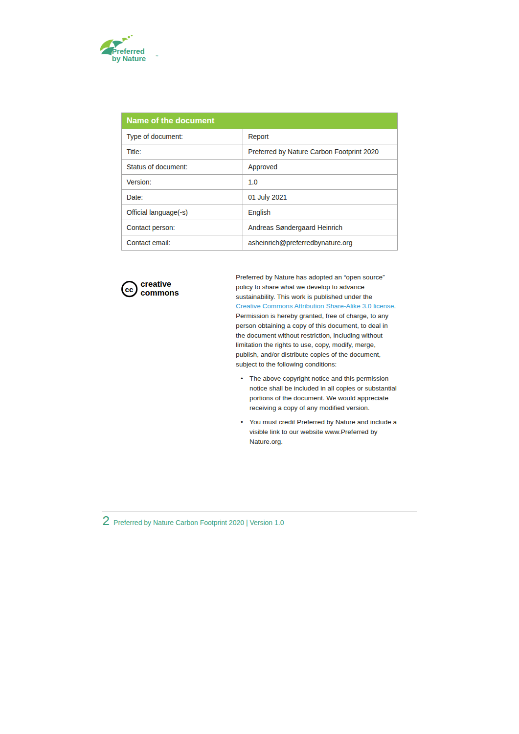Preferred by Nature ™
Name of the document
| Type of document: | Report |
| Title: | Preferred by Nature Carbon Footprint 2020 |
| Status of document: | Approved |
| Version: | 1.0 |
| Date: | 01 July 2021 |
| Official language(-s) | English |
| Contact person: | Andreas Søndergaard Heinrich |
| Contact email: | asheinrich@preferredbynature.org |
cc creative commons
Preferred by Nature has adopted an “open source” policy to share what we develop to advance sustainability. This work is published under the Creative Commons Attribution Share-Alike 3.0 license. Permission is hereby granted, free of charge, to any person obtaining a copy of this document, to deal in the document without restriction, including without limitation the rights to use, copy, modify, merge, publish, and/or distribute copies of the document, subject to the following conditions:
The above copyright notice and this permission notice shall be included in all copies or substantial portions of the document. We would appreciate receiving a copy of any modified version.
You must credit Preferred by Nature and include a visible link to our website www.Preferred by Nature.org.
2 Preferred by Nature Carbon Footprint 2020 | Version 1.0